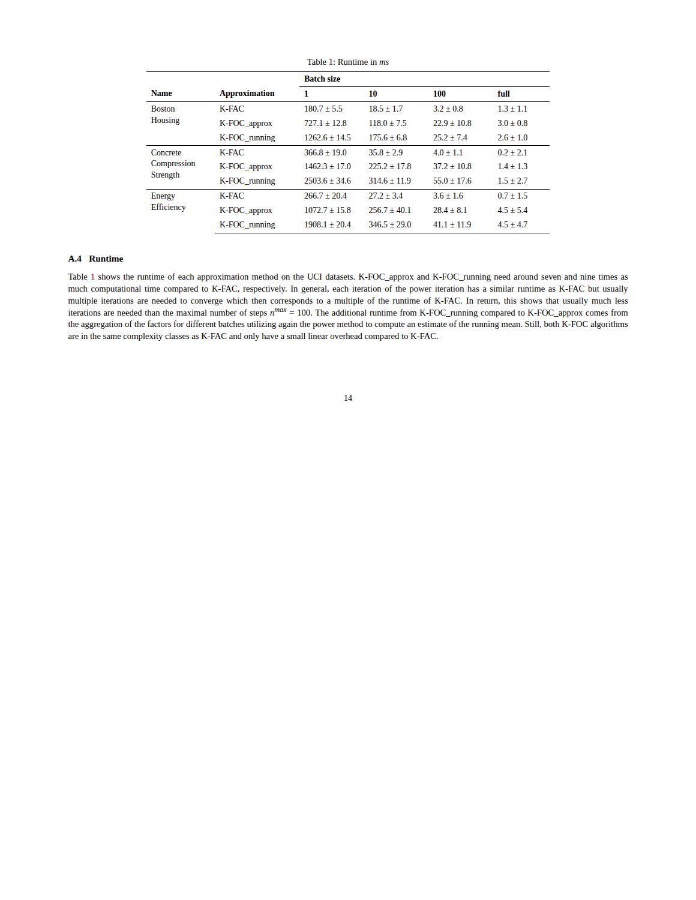Table 1: Runtime in ms
| | | Batch size |
| --- | --- | --- |
| Name | Approximation | 1 | 10 | 100 | full |
| Boston Housing | K-FAC | 180.7 ± 5.5 | 18.5 ± 1.7 | 3.2 ± 0.8 | 1.3 ± 1.1 |
| K-FOC_approx | 727.1 ± 12.8 | 118.0 ± 7.5 | 22.9 ± 10.8 | 3.0 ± 0.8 |
| K-FOC_running | 1262.6 ± 14.5 | 175.6 ± 6.8 | 25.2 ± 7.4 | 2.6 ± 1.0 |
| Concrete Compression Strength | K-FAC | 366.8 ± 19.0 | 35.8 ± 2.9 | 4.0 ± 1.1 | 0.2 ± 2.1 |
| K-FOC_approx | 1462.3 ± 17.0 | 225.2 ± 17.8 | 37.2 ± 10.8 | 1.4 ± 1.3 |
| K-FOC_running | 2503.6 ± 34.6 | 314.6 ± 11.9 | 55.0 ± 17.6 | 1.5 ± 2.7 |
| Energy Efficiency | K-FAC | 266.7 ± 20.4 | 27.2 ± 3.4 | 3.6 ± 1.6 | 0.7 ± 1.5 |
| K-FOC_approx | 1072.7 ± 15.8 | 256.7 ± 40.1 | 28.4 ± 8.1 | 4.5 ± 5.4 |
| K-FOC_running | 1908.1 ± 20.4 | 346.5 ± 29.0 | 41.1 ± 11.9 | 4.5 ± 4.7 |
A.4 Runtime
Table 1 shows the runtime of each approximation method on the UCI datasets. K-FOC_approx and K-FOC_running need around seven and nine times as much computational time compared to K-FAC, respectively. In general, each iteration of the power iteration has a similar runtime as K-FAC but usually multiple iterations are needed to converge which then corresponds to a multiple of the runtime of K-FAC. In return, this shows that usually much less iterations are needed than the maximal number of steps nmax = 100. The additional runtime from K-FOC_running compared to K-FOC_approx comes from the aggregation of the factors for different batches utilizing again the power method to compute an estimate of the running mean. Still, both K-FOC algorithms are in the same complexity classes as K-FAC and only have a small linear overhead compared to K-FAC.
14